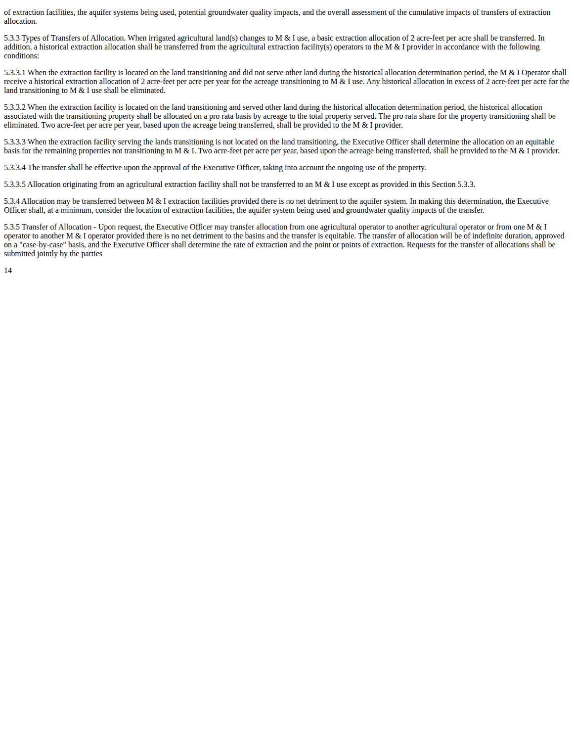of extraction facilities, the aquifer systems being used, potential groundwater quality impacts, and the overall assessment of the cumulative impacts of transfers of extraction allocation.
5.3.3 Types of Transfers of Allocation. When irrigated agricultural land(s) changes to M & I use, a basic extraction allocation of 2 acre-feet per acre shall be transferred. In addition, a historical extraction allocation shall be transferred from the agricultural extraction facility(s) operators to the M & I provider in accordance with the following conditions:
5.3.3.1 When the extraction facility is located on the land transitioning and did not serve other land during the historical allocation determination period, the M & I Operator shall receive a historical extraction allocation of 2 acre-feet per acre per year for the acreage transitioning to M & I use. Any historical allocation in excess of 2 acre-feet per acre for the land transitioning to M & I use shall be eliminated.
5.3.3.2 When the extraction facility is located on the land transitioning and served other land during the historical allocation determination period, the historical allocation associated with the transitioning property shall be allocated on a pro rata basis by acreage to the total property served. The pro rata share for the property transitioning shall be eliminated. Two acre-feet per acre per year, based upon the acreage being transferred, shall be provided to the M & I provider.
5.3.3.3 When the extraction facility serving the lands transitioning is not located on the land transitioning, the Executive Officer shall determine the allocation on an equitable basis for the remaining properties not transitioning to M & I. Two acre-feet per acre per year, based upon the acreage being transferred, shall be provided to the M & I provider.
5.3.3.4 The transfer shall be effective upon the approval of the Executive Officer, taking into account the ongoing use of the property.
5.3.3.5 Allocation originating from an agricultural extraction facility shall not be transferred to an M & I use except as provided in this Section 5.3.3.
5.3.4 Allocation may be transferred between M & I extraction facilities provided there is no net detriment to the aquifer system. In making this determination, the Executive Officer shall, at a minimum, consider the location of extraction facilities, the aquifer system being used and groundwater quality impacts of the transfer.
5.3.5 Transfer of Allocation - Upon request, the Executive Officer may transfer allocation from one agricultural operator to another agricultural operator or from one M & I operator to another M & I operator provided there is no net detriment to the basins and the transfer is equitable. The transfer of allocation will be of indefinite duration, approved on a "case-by-case" basis, and the Executive Officer shall determine the rate of extraction and the point or points of extraction. Requests for the transfer of allocations shall be submitted jointly by the parties
14